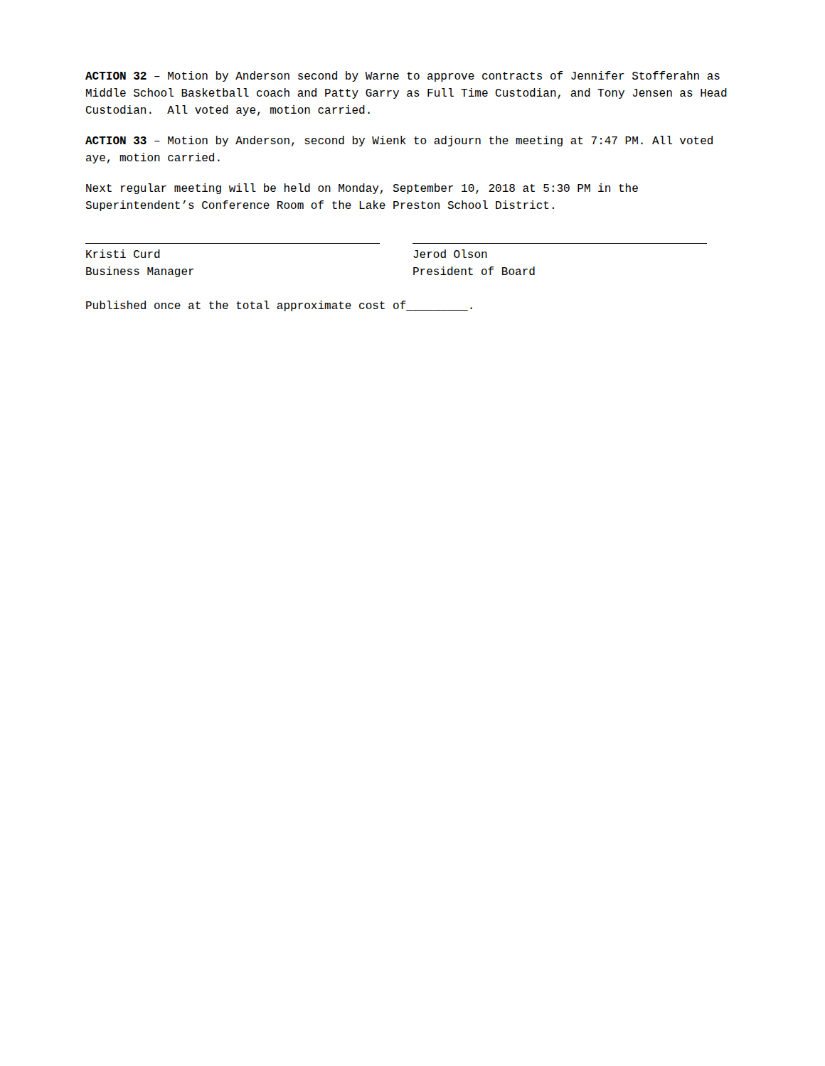ACTION 32 – Motion by Anderson second by Warne to approve contracts of Jennifer Stofferahn as Middle School Basketball coach and Patty Garry as Full Time Custodian, and Tony Jensen as Head Custodian. All voted aye, motion carried.
ACTION 33 – Motion by Anderson, second by Wienk to adjourn the meeting at 7:47 PM. All voted aye, motion carried.
Next regular meeting will be held on Monday, September 10, 2018 at 5:30 PM in the Superintendent’s Conference Room of the Lake Preston School District.
| Kristi Curd Business Manager | Jerod Olson President of Board |
Published once at the total approximate cost of_________.